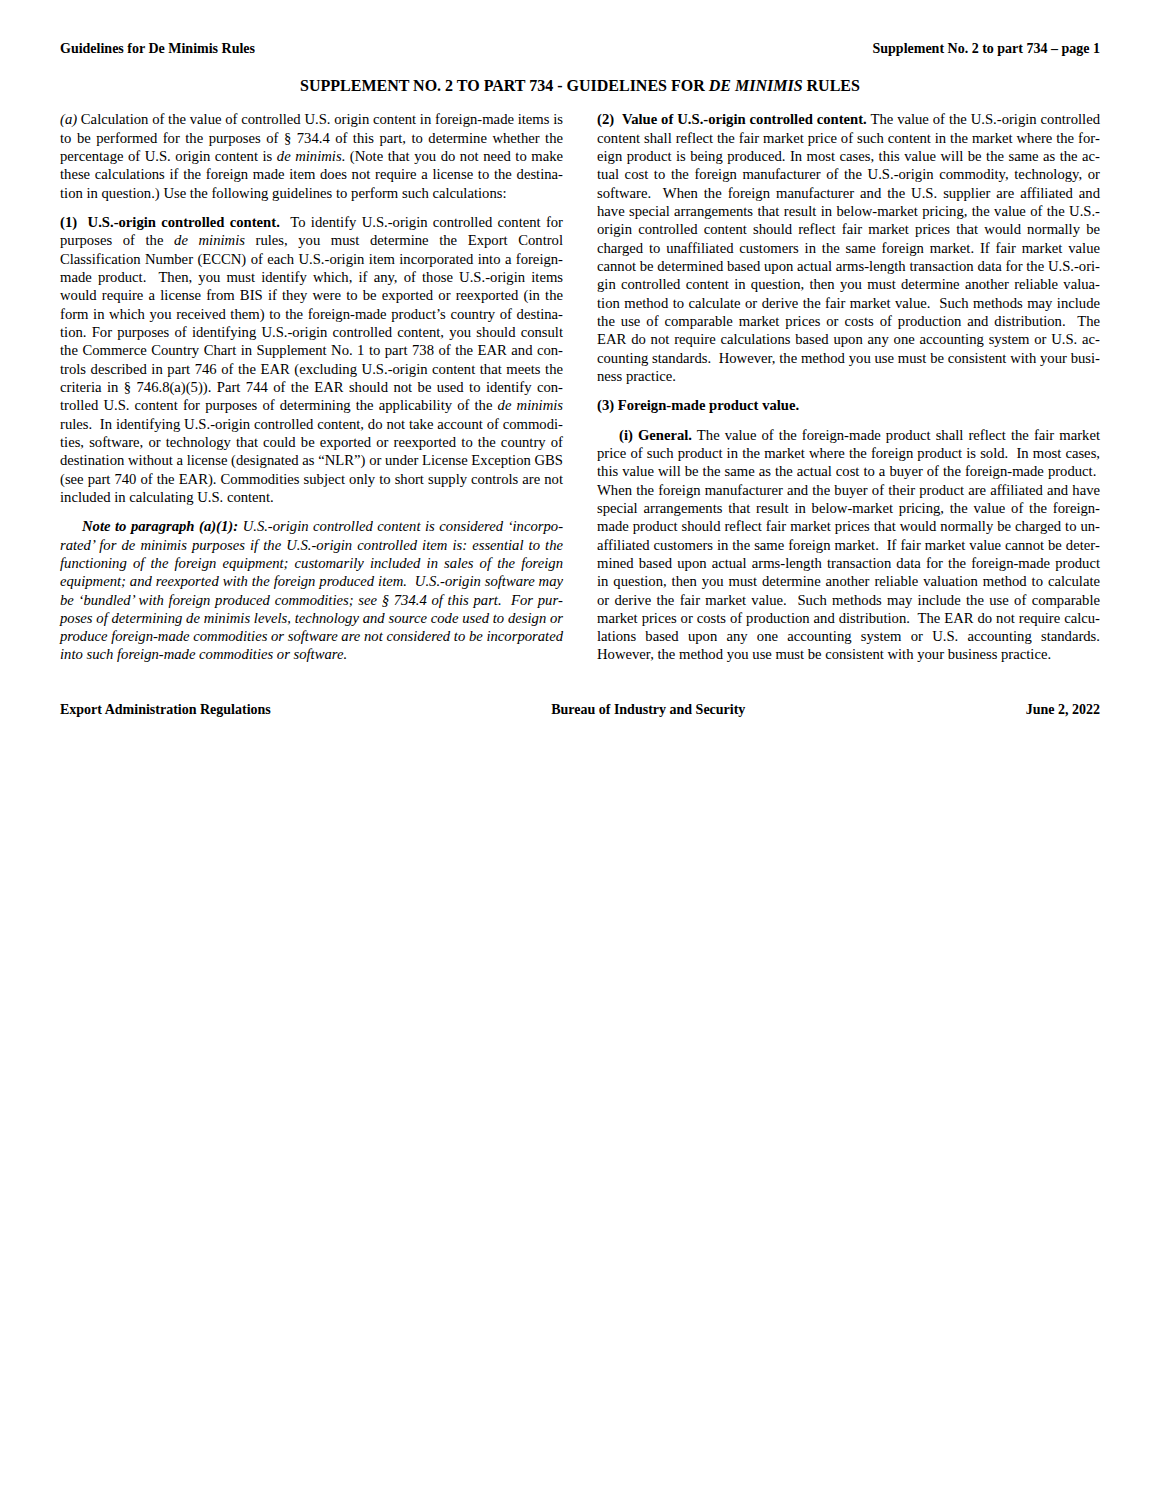Guidelines for De Minimis Rules Supplement No. 2 to part 734 – page 1
SUPPLEMENT NO. 2 TO PART 734 - GUIDELINES FOR DE MINIMIS RULES
(a) Calculation of the value of controlled U.S. origin content in foreign-made items is to be performed for the purposes of § 734.4 of this part, to determine whether the percentage of U.S. origin content is de minimis. (Note that you do not need to make these calculations if the foreign made item does not require a license to the destination in question.) Use the following guidelines to perform such calculations:
(1) U.S.-origin controlled content. To identify U.S.-origin controlled content for purposes of the de minimis rules, you must determine the Export Control Classification Number (ECCN) of each U.S.-origin item incorporated into a foreign-made product. Then, you must identify which, if any, of those U.S.-origin items would require a license from BIS if they were to be exported or reexported (in the form in which you received them) to the foreign-made product’s country of destination. For purposes of identifying U.S.-origin controlled content, you should consult the Commerce Country Chart in Supplement No. 1 to part 738 of the EAR and controls described in part 746 of the EAR (excluding U.S.-origin content that meets the criteria in § 746.8(a)(5)). Part 744 of the EAR should not be used to identify controlled U.S. content for purposes of determining the applicability of the de minimis rules. In identifying U.S.-origin controlled content, do not take account of commodities, software, or technology that could be exported or reexported to the country of destination without a license (designated as “NLR”) or under License Exception GBS (see part 740 of the EAR). Commodities subject only to short supply controls are not included in calculating U.S. content.
Note to paragraph (a)(1): U.S.-origin controlled content is considered ‘incorporated’ for de minimis purposes if the U.S.-origin controlled item is: essential to the functioning of the foreign equipment; customarily included in sales of the foreign equipment; and reexported with the foreign produced item. U.S.-origin software may be ‘bundled’ with foreign produced commodities; see § 734.4 of this part. For purposes of determining de minimis levels, technology and source code used to design or produce foreign-made commodities or software are not considered to be incorporated into such foreign-made commodities or software.
(2) Value of U.S.-origin controlled content. The value of the U.S.-origin controlled content shall reflect the fair market price of such content in the market where the foreign product is being produced. In most cases, this value will be the same as the actual cost to the foreign manufacturer of the U.S.-origin commodity, technology, or software. When the foreign manufacturer and the U.S. supplier are affiliated and have special arrangements that result in below-market pricing, the value of the U.S.-origin controlled content should reflect fair market prices that would normally be charged to unaffiliated customers in the same foreign market. If fair market value cannot be determined based upon actual arms-length transaction data for the U.S.-origin controlled content in question, then you must determine another reliable valuation method to calculate or derive the fair market value. Such methods may include the use of comparable market prices or costs of production and distribution. The EAR do not require calculations based upon any one accounting system or U.S. accounting standards. However, the method you use must be consistent with your business practice.
(3) Foreign-made product value.
(i) General. The value of the foreign-made product shall reflect the fair market price of such product in the market where the foreign product is sold. In most cases, this value will be the same as the actual cost to a buyer of the foreign-made product. When the foreign manufacturer and the buyer of their product are affiliated and have special arrangements that result in below-market pricing, the value of the foreign-made product should reflect fair market prices that would normally be charged to unaffiliated customers in the same foreign market. If fair market value cannot be determined based upon actual arms-length transaction data for the foreign-made product in question, then you must determine another reliable valuation method to calculate or derive the fair market value. Such methods may include the use of comparable market prices or costs of production and distribution. The EAR do not require calculations based upon any one accounting system or U.S. accounting standards. However, the method you use must be consistent with your business practice.
Export Administration Regulations Bureau of Industry and Security June 2, 2022